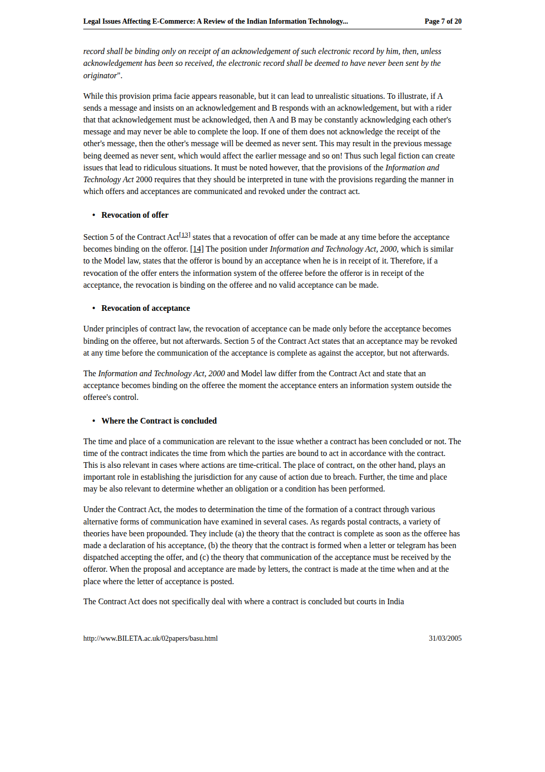Legal Issues Affecting E-Commerce: A Review of the Indian Information Technology... Page 7 of 20
record shall be binding only on receipt of an acknowledgement of such electronic record by him, then, unless acknowledgement has been so received, the electronic record shall be deemed to have never been sent by the originator".
While this provision prima facie appears reasonable, but it can lead to unrealistic situations. To illustrate, if A sends a message and insists on an acknowledgement and B responds with an acknowledgement, but with a rider that that acknowledgement must be acknowledged, then A and B may be constantly acknowledging each other's message and may never be able to complete the loop. If one of them does not acknowledge the receipt of the other's message, then the other's message will be deemed as never sent. This may result in the previous message being deemed as never sent, which would affect the earlier message and so on! Thus such legal fiction can create issues that lead to ridiculous situations. It must be noted however, that the provisions of the Information and Technology Act 2000 requires that they should be interpreted in tune with the provisions regarding the manner in which offers and acceptances are communicated and revoked under the contract act.
Revocation of offer
Section 5 of the Contract Act[13] states that a revocation of offer can be made at any time before the acceptance becomes binding on the offeror. [14] The position under Information and Technology Act, 2000, which is similar to the Model law, states that the offeror is bound by an acceptance when he is in receipt of it. Therefore, if a revocation of the offer enters the information system of the offeree before the offeror is in receipt of the acceptance, the revocation is binding on the offeree and no valid acceptance can be made.
Revocation of acceptance
Under principles of contract law, the revocation of acceptance can be made only before the acceptance becomes binding on the offeree, but not afterwards. Section 5 of the Contract Act states that an acceptance may be revoked at any time before the communication of the acceptance is complete as against the acceptor, but not afterwards.
The Information and Technology Act, 2000 and Model law differ from the Contract Act and state that an acceptance becomes binding on the offeree the moment the acceptance enters an information system outside the offeree's control.
Where the Contract is concluded
The time and place of a communication are relevant to the issue whether a contract has been concluded or not. The time of the contract indicates the time from which the parties are bound to act in accordance with the contract. This is also relevant in cases where actions are time-critical. The place of contract, on the other hand, plays an important role in establishing the jurisdiction for any cause of action due to breach. Further, the time and place may be also relevant to determine whether an obligation or a condition has been performed.
Under the Contract Act, the modes to determination the time of the formation of a contract through various alternative forms of communication have examined in several cases. As regards postal contracts, a variety of theories have been propounded. They include (a) the theory that the contract is complete as soon as the offeree has made a declaration of his acceptance, (b) the theory that the contract is formed when a letter or telegram has been dispatched accepting the offer, and (c) the theory that communication of the acceptance must be received by the offeror. When the proposal and acceptance are made by letters, the contract is made at the time when and at the place where the letter of acceptance is posted.
The Contract Act does not specifically deal with where a contract is concluded but courts in India
http://www.BILETA.ac.uk/02papers/basu.html 31/03/2005